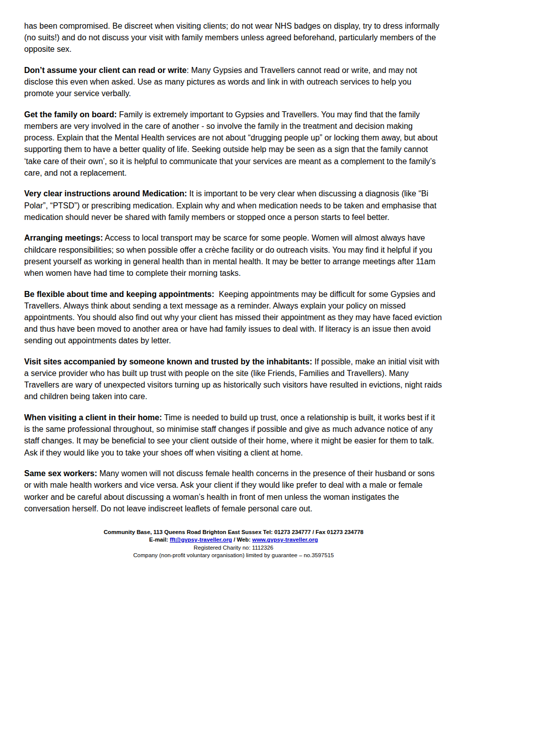has been compromised. Be discreet when visiting clients; do not wear NHS badges on display, try to dress informally (no suits!) and do not discuss your visit with family members unless agreed beforehand, particularly members of the opposite sex.
Don’t assume your client can read or write: Many Gypsies and Travellers cannot read or write, and may not disclose this even when asked. Use as many pictures as words and link in with outreach services to help you promote your service verbally.
Get the family on board: Family is extremely important to Gypsies and Travellers. You may find that the family members are very involved in the care of another - so involve the family in the treatment and decision making process. Explain that the Mental Health services are not about “drugging people up” or locking them away, but about supporting them to have a better quality of life. Seeking outside help may be seen as a sign that the family cannot ‘take care of their own’, so it is helpful to communicate that your services are meant as a complement to the family’s care, and not a replacement.
Very clear instructions around Medication: It is important to be very clear when discussing a diagnosis (like “Bi Polar”, “PTSD”) or prescribing medication. Explain why and when medication needs to be taken and emphasise that medication should never be shared with family members or stopped once a person starts to feel better.
Arranging meetings: Access to local transport may be scarce for some people. Women will almost always have childcare responsibilities; so when possible offer a crèche facility or do outreach visits. You may find it helpful if you present yourself as working in general health than in mental health. It may be better to arrange meetings after 11am when women have had time to complete their morning tasks.
Be flexible about time and keeping appointments: Keeping appointments may be difficult for some Gypsies and Travellers. Always think about sending a text message as a reminder. Always explain your policy on missed appointments. You should also find out why your client has missed their appointment as they may have faced eviction and thus have been moved to another area or have had family issues to deal with. If literacy is an issue then avoid sending out appointments dates by letter.
Visit sites accompanied by someone known and trusted by the inhabitants: If possible, make an initial visit with a service provider who has built up trust with people on the site (like Friends, Families and Travellers). Many Travellers are wary of unexpected visitors turning up as historically such visitors have resulted in evictions, night raids and children being taken into care.
When visiting a client in their home: Time is needed to build up trust, once a relationship is built, it works best if it is the same professional throughout, so minimise staff changes if possible and give as much advance notice of any staff changes. It may be beneficial to see your client outside of their home, where it might be easier for them to talk. Ask if they would like you to take your shoes off when visiting a client at home.
Same sex workers: Many women will not discuss female health concerns in the presence of their husband or sons or with male health workers and vice versa. Ask your client if they would like prefer to deal with a male or female worker and be careful about discussing a woman’s health in front of men unless the woman instigates the conversation herself. Do not leave indiscreet leaflets of female personal care out.
Community Base, 113 Queens Road Brighton East Sussex Tel: 01273 234777 / Fax 01273 234778
E-mail: fft@gypsy-traveller.org / Web: www.gypsy-traveller.org
Registered Charity no: 1112326
Company (non-profit voluntary organisation) limited by guarantee – no.3597515